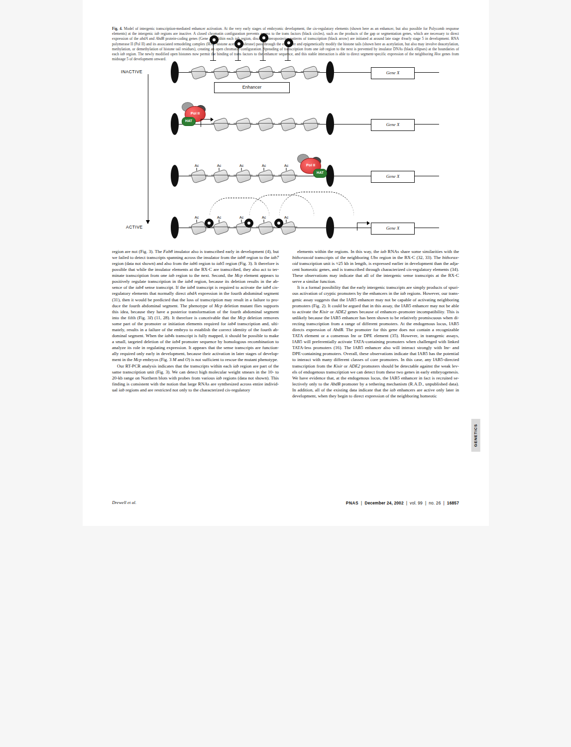INACTIVE
ACTIVE
Enhancer
Gene X
Gene X
Pol II
HAT
Ac
Ac
Ac
Ac
Ac
Gene X
Pol II
HAT
Ac
Ac
Ac
Ac
Ac
Gene X
Fig. 4. Model of intergenic transcription-mediated enhancer activation. At the very early stages of embryonic development, the cis-regulatory elements (shown here as an enhancer, but also possible for Polycomb response elements) at the intergenic iab regions are inactive. A closed chromatin configuration prevents access to the trans factors (black circles), such as the products of the gap or segmentation genes, which are necessary to direct expression of the abdA and AbdB protein-coding genes (Gene X). Within each iab region, discrete anteroposterior patterns of transcription (black arrow) are initiated at around late stage 4/early stage 5 in development. RNA polymerase II (Pol II) and its associated remodeling complex (HAT, histone acetyltransferase) pass through the enhancer and epigenetically modify the histone tails (shown here as acetylation, but also may involve deacetylation, methylation, or demethylation of histone tail residues), creating an open chromatin configuration. Spreading of transcription from one iab region to the next is prevented by insulator DNAs (black ellipses) at the boundaries of each iab region. The newly modified open histones now permit the binding of trans factors to the enhancer sequence, and this stable interaction is able to direct segment-specific expression of the neighboring Hox genes from midstage 5 of development onward.
region are not (Fig. 3). The Fab8 insulator also is transcribed early in development (4), but we failed to detect transcripts spanning across the insulator from the iab8 region to the iab7 region (data not shown) and also from the iab6 region to iab5 region (Fig. 3). It therefore is possible that while the insulator elements at the BX-C are transcribed, they also act to terminate transcription from one iab region to the next. Second, the Mcp element appears to positively regulate transcription in the iab4 region, because its deletion results in the absence of the iab4 sense transcript. If the iab4 transcript is required to activate the iab4 cis-regulatory elements that normally direct abdA expression in the fourth abdominal segment (31), then it would be predicted that the loss of transcription may result in a failure to produce the fourth abdominal segment. The phenotype of Mcp deletion mutant flies supports this idea, because they have a posterior transformation of the fourth abdominal segment into the fifth (Fig. 3I) (11, 28). It therefore is conceivable that the Mcp deletion removes some part of the promoter or initiation elements required for iab4 transcription and, ultimately, results in a failure of the embryo to establish the correct identity of the fourth abdominal segment. When the iab4s transcript is fully mapped, it should be possible to make a small, targeted deletion of the iab4 promoter sequence by homologous recombination to analyze its role in regulating expression. It appears that the sense transcripts are functionally required only early in development, because their activation in later stages of development in the Mcp embryos (Fig. 3 M and O) is not sufficient to rescue the mutant phenotype.
Our RT-PCR analysis indicates that the transcripts within each iab region are part of the same transcription unit (Fig. 3). We can detect high molecular weight smears in the 10- to 20-kb range on Northern blots with probes from various iab regions (data not shown). This finding is consistent with the notion that large RNAs are synthesized across entire individual iab regions and are restricted not only to the characterized cis-regulatory
elements within the regions. In this way, the iab RNAs share some similarities with the bithoraxoid transcripts of the neighboring Ubx region in the BX-C (32, 33). The bithoraxoid transcription unit is ≈25 kb in length, is expressed earlier in development than the adjacent homeotic genes, and is transcribed through characterized cis-regulatory elements (34). These observations may indicate that all of the intergenic sense transcripts at the BX-C serve a similar function.
It is a formal possibility that the early intergenic transcripts are simply products of spurious activation of cryptic promoters by the enhancers in the iab regions. However, our transgenic assay suggests that the IAB5 enhancer may not be capable of activating neighboring promoters (Fig. 2). It could be argued that in this assay, the IAB5 enhancer may not be able to activate the Kisir or ADE2 genes because of enhancer–promoter incompatibility. This is unlikely because the IAB5 enhancer has been shown to be relatively promiscuous when directing transcription from a range of different promoters. At the endogenous locus, IAB5 directs expression of AbdB. The promoter for this gene does not contain a recognizable TATA element or a consensus Inr or DPE element (35). However, in transgenic assays, IAB5 will preferentially activate TATA-containing promoters when challenged with linked TATA-less promoters (16). The IAB5 enhancer also will interact strongly with Inr- and DPE-containing promoters. Overall, these observations indicate that IAB5 has the potential to interact with many different classes of core promoters. In this case, any IAB5-directed transcription from the Kisir or ADE2 promoters should be detectable against the weak levels of endogenous transcription we can detect from these two genes in early embryogenesis. We have evidence that, at the endogenous locus, the IAB5 enhancer in fact is recruited selectively only to the AbdB promoter by a tethering mechanism (R.A.D., unpublished data). In addition, all of the existing data indicate that the iab enhancers are active only later in development, when they begin to direct expression of the neighboring homeotic
GENETICS
Drewell et al.
PNAS | December 24, 2002 | vol. 99 | no. 26 | 16857